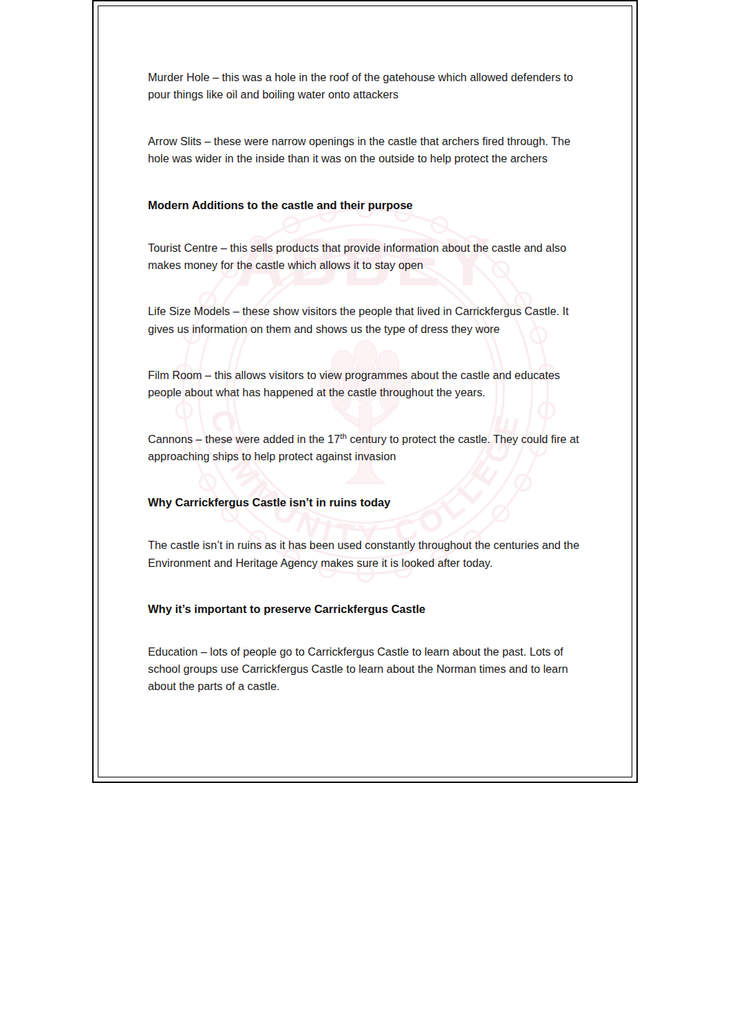ABBEY COMMUNITY COLLEGE
Murder Hole – this was a hole in the roof of the gatehouse which allowed defenders to pour things like oil and boiling water onto attackers
Arrow Slits – these were narrow openings in the castle that archers fired through. The hole was wider in the inside than it was on the outside to help protect the archers
Modern Additions to the castle and their purpose
Tourist Centre – this sells products that provide information about the castle and also makes money for the castle which allows it to stay open
Life Size Models – these show visitors the people that lived in Carrickfergus Castle. It gives us information on them and shows us the type of dress they wore
Film Room – this allows visitors to view programmes about the castle and educates people about what has happened at the castle throughout the years.
Cannons – these were added in the 17th century to protect the castle. They could fire at approaching ships to help protect against invasion
Why Carrickfergus Castle isn’t in ruins today
The castle isn’t in ruins as it has been used constantly throughout the centuries and the Environment and Heritage Agency makes sure it is looked after today.
Why it’s important to preserve Carrickfergus Castle
Education – lots of people go to Carrickfergus Castle to learn about the past. Lots of school groups use Carrickfergus Castle to learn about the Norman times and to learn about the parts of a castle.